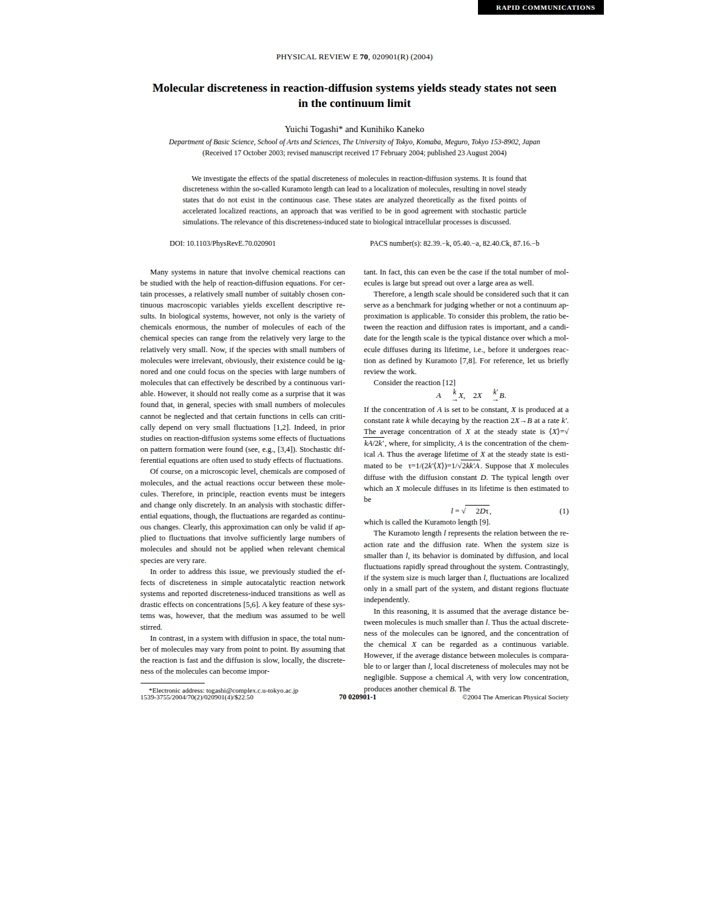RAPID COMMUNICATIONS
PHYSICAL REVIEW E 70, 020901(R) (2004)
Molecular discreteness in reaction-diffusion systems yields steady states not seen
in the continuum limit
Yuichi Togashi* and Kunihiko Kaneko
Department of Basic Science, School of Arts and Sciences, The University of Tokyo, Komaba, Meguro, Tokyo 153-8902, Japan
(Received 17 October 2003; revised manuscript received 17 February 2004; published 23 August 2004)
We investigate the effects of the spatial discreteness of molecules in reaction-diffusion systems. It is found that discreteness within the so-called Kuramoto length can lead to a localization of molecules, resulting in novel steady states that do not exist in the continuous case. These states are analyzed theoretically as the fixed points of accelerated localized reactions, an approach that was verified to be in good agreement with stochastic particle simulations. The relevance of this discreteness-induced state to biological intracellular processes is discussed.
DOI: 10.1103/PhysRevE.70.020901 PACS number(s): 82.39.−k, 05.40.−a, 82.40.Ck, 87.16.−b
Many systems in nature that involve chemical reactions can be studied with the help of reaction-diffusion equations. For certain processes, a relatively small number of suitably chosen continuous macroscopic variables yields excellent descriptive results. In biological systems, however, not only is the variety of chemicals enormous, the number of molecules of each of the chemical species can range from the relatively very large to the relatively very small. Now, if the species with small numbers of molecules were irrelevant, obviously, their existence could be ignored and one could focus on the species with large numbers of molecules that can effectively be described by a continuous variable. However, it should not really come as a surprise that it was found that, in general, species with small numbers of molecules cannot be neglected and that certain functions in cells can critically depend on very small fluctuations [1,2]. Indeed, in prior studies on reaction-diffusion systems some effects of fluctuations on pattern formation were found (see, e.g., [3,4]). Stochastic differential equations are often used to study effects of fluctuations.
Of course, on a microscopic level, chemicals are composed of molecules, and the actual reactions occur between these molecules. Therefore, in principle, reaction events must be integers and change only discretely. In an analysis with stochastic differential equations, though, the fluctuations are regarded as continuous changes. Clearly, this approximation can only be valid if applied to fluctuations that involve sufficiently large numbers of molecules and should not be applied when relevant chemical species are very rare.
In order to address this issue, we previously studied the effects of discreteness in simple autocatalytic reaction network systems and reported discreteness-induced transitions as well as drastic effects on concentrations [5,6]. A key feature of these systems was, however, that the medium was assumed to be well stirred.
In contrast, in a system with diffusion in space, the total number of molecules may vary from point to point. By assuming that the reaction is fast and the diffusion is slow, locally, the discreteness of the molecules can become impor-
*Electronic address: togashi@complex.c.u-tokyo.ac.jp
tant. In fact, this can even be the case if the total number of molecules is large but spread out over a large area as well.
Therefore, a length scale should be considered such that it can serve as a benchmark for judging whether or not a continuum approximation is applicable. To consider this problem, the ratio between the reaction and diffusion rates is important, and a candidate for the length scale is the typical distance over which a molecule diffuses during its lifetime, i.e., before it undergoes reaction as defined by Kuramoto [7,8]. For reference, let us briefly review the work.
Consider the reaction [12]
Ak→X, 2Xk′→B.
If the concentration of A is set to be constant, X is produced at a constant rate k while decaying by the reaction 2X→B at a rate k′. The average concentration of X at the steady state is ⟨X⟩=√kA/2k′, where, for simplicity, A is the concentration of the chemical A. Thus the average lifetime of X at the steady state is estimated to be τ=1/(2k′⟨X⟩)=1/√2kk′A. Suppose that X molecules diffuse with the diffusion constant D. The typical length over which an X molecule diffuses in its lifetime is then estimated to be
l = √2Dτ,(1)
which is called the Kuramoto length [9].
The Kuramoto length l represents the relation between the reaction rate and the diffusion rate. When the system size is smaller than l, its behavior is dominated by diffusion, and local fluctuations rapidly spread throughout the system. Contrastingly, if the system size is much larger than l, fluctuations are localized only in a small part of the system, and distant regions fluctuate independently.
In this reasoning, it is assumed that the average distance between molecules is much smaller than l. Thus the actual discreteness of the molecules can be ignored, and the concentration of the chemical X can be regarded as a continuous variable. However, if the average distance between molecules is comparable to or larger than l, local discreteness of molecules may not be negligible. Suppose a chemical A, with very low concentration, produces another chemical B. The
1539-3755/2004/70(2)/020901(4)/$22.50 70 020901-1 ©2004 The American Physical Society